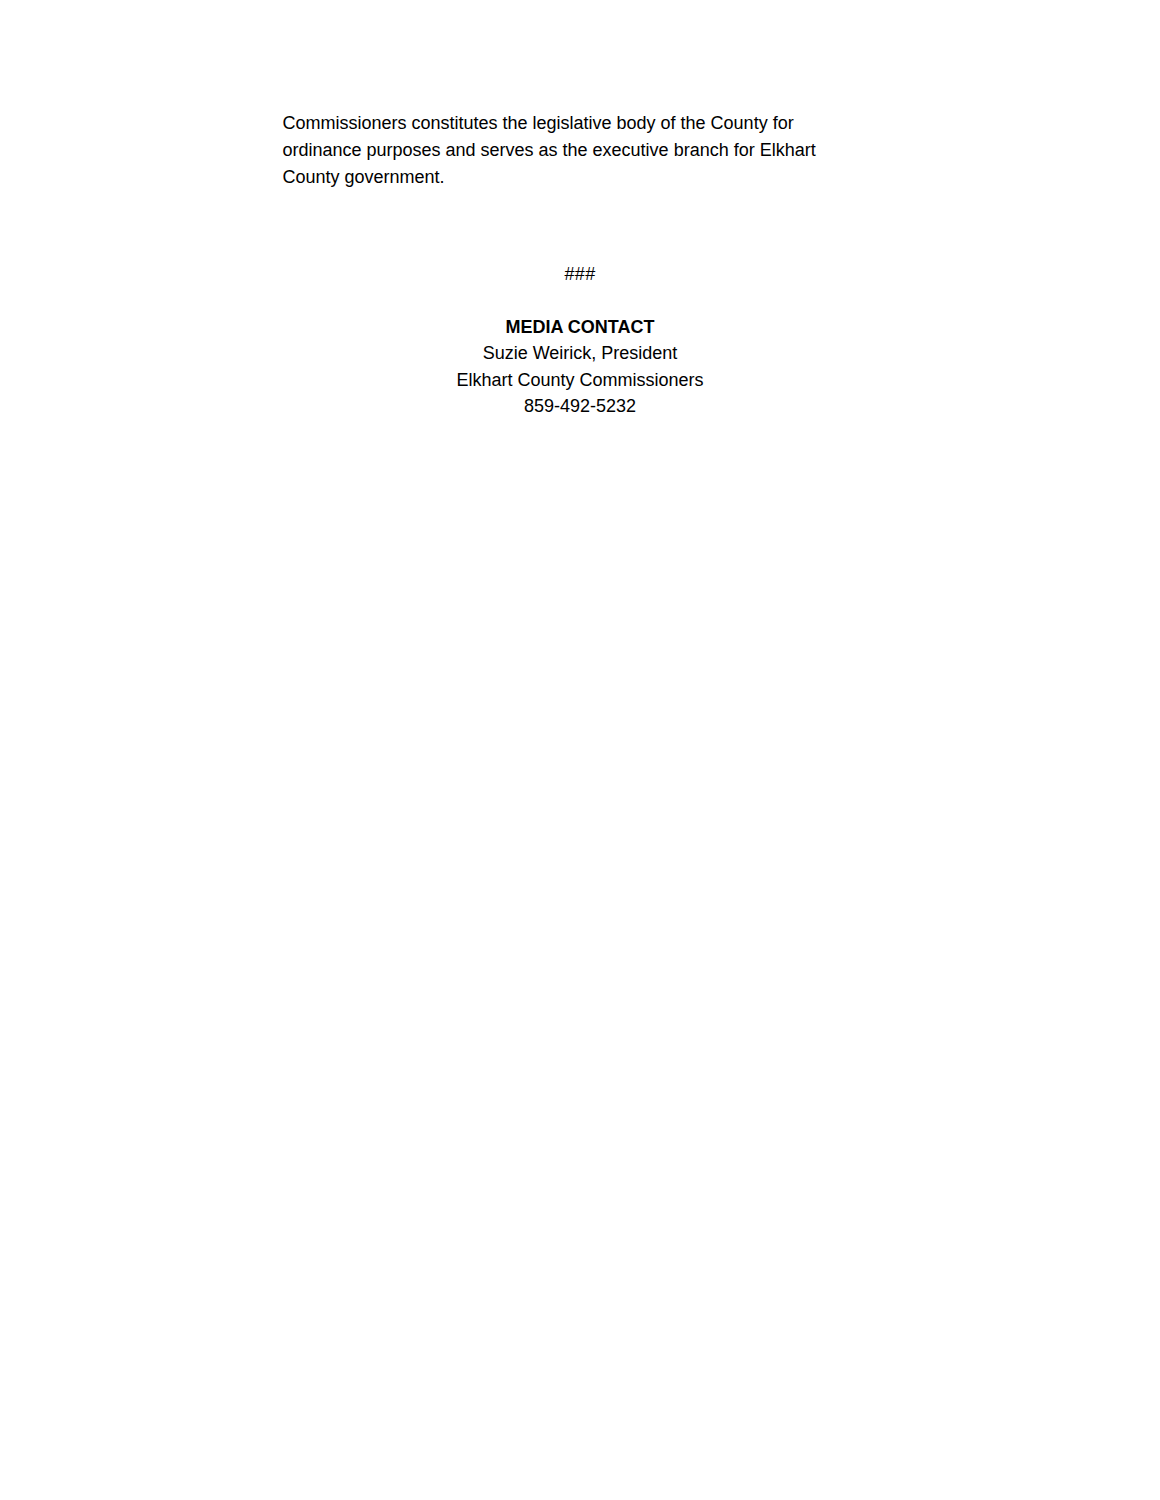Commissioners constitutes the legislative body of the County for ordinance purposes and serves as the executive branch for Elkhart County government.
###
MEDIA CONTACT
Suzie Weirick, President
Elkhart County Commissioners
859-492-5232